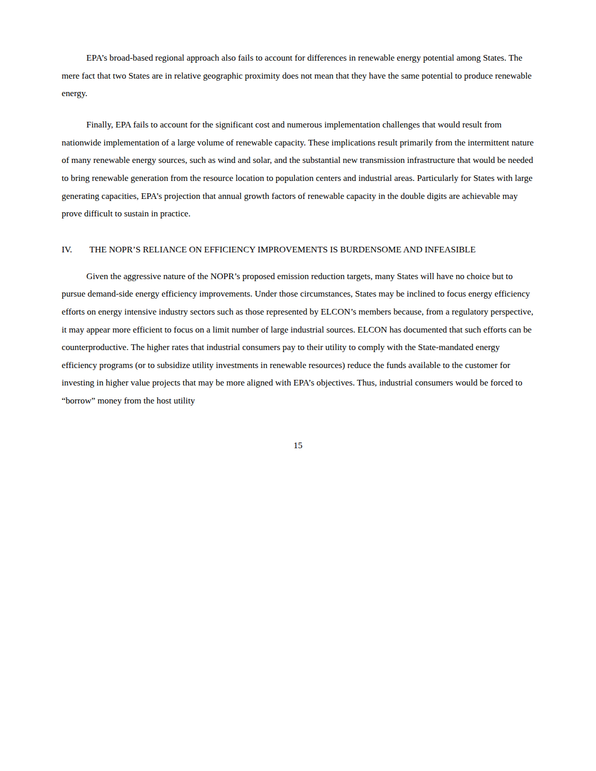EPA’s broad-based regional approach also fails to account for differences in renewable energy potential among States. The mere fact that two States are in relative geographic proximity does not mean that they have the same potential to produce renewable energy.
Finally, EPA fails to account for the significant cost and numerous implementation challenges that would result from nationwide implementation of a large volume of renewable capacity. These implications result primarily from the intermittent nature of many renewable energy sources, such as wind and solar, and the substantial new transmission infrastructure that would be needed to bring renewable generation from the resource location to population centers and industrial areas. Particularly for States with large generating capacities, EPA’s projection that annual growth factors of renewable capacity in the double digits are achievable may prove difficult to sustain in practice.
IV. The NOPR’s Reliance on Efficiency Improvements Is Burdensome and Infeasible
Given the aggressive nature of the NOPR’s proposed emission reduction targets, many States will have no choice but to pursue demand-side energy efficiency improvements. Under those circumstances, States may be inclined to focus energy efficiency efforts on energy intensive industry sectors such as those represented by ELCON’s members because, from a regulatory perspective, it may appear more efficient to focus on a limit number of large industrial sources. ELCON has documented that such efforts can be counterproductive. The higher rates that industrial consumers pay to their utility to comply with the State-mandated energy efficiency programs (or to subsidize utility investments in renewable resources) reduce the funds available to the customer for investing in higher value projects that may be more aligned with EPA’s objectives. Thus, industrial consumers would be forced to “borrow” money from the host utility
15